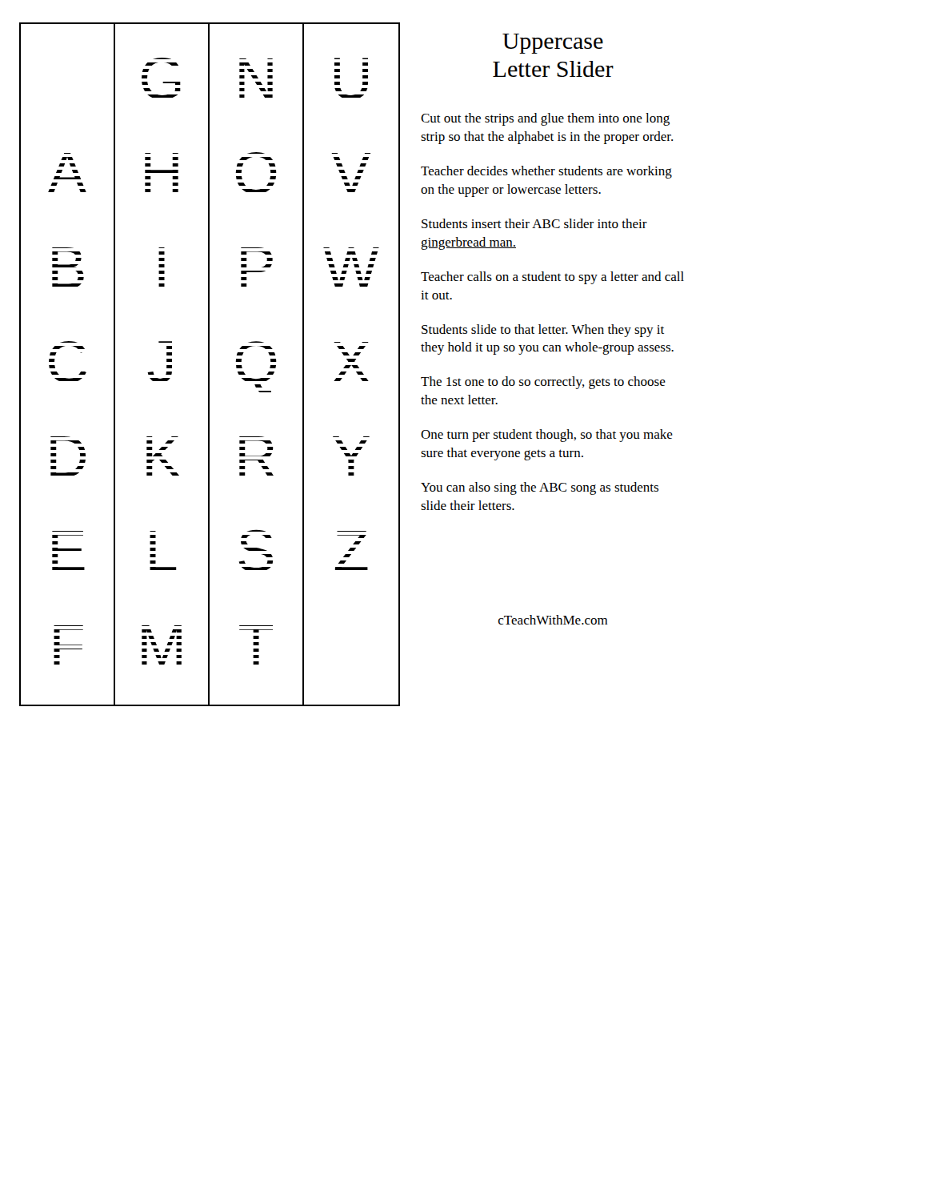A
B
C
D
E
F
G
H
I
J
K
L
M
N
O
P
Q
R
S
T
U
V
W
X
Y
Z
Uppercase
Letter Slider
Cut out the strips and glue them into one long strip so that the alphabet is in the proper order.
Teacher decides whether students are working on the upper or lowercase letters.
Students insert their ABC slider into their gingerbread man.
Teacher calls on a student to spy a letter and call it out.
Students slide to that letter. When they spy it they hold it up so you can whole-group assess.
The 1st one to do so correctly, gets to choose the next letter.
One turn per student though, so that you make sure that everyone gets a turn.
You can also sing the ABC song as students slide their letters.
cTeachWithMe.com